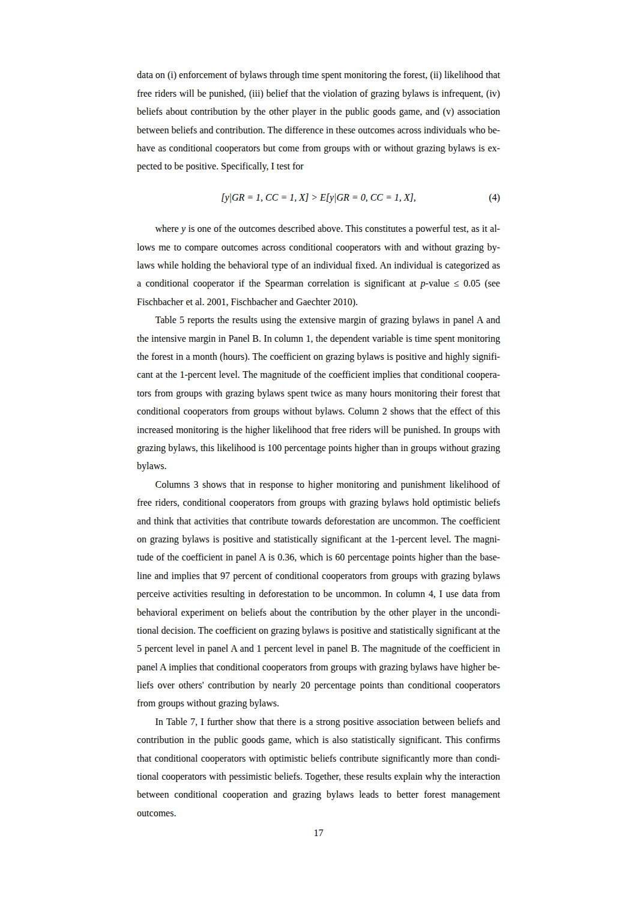data on (i) enforcement of bylaws through time spent monitoring the forest, (ii) likelihood that free riders will be punished, (iii) belief that the violation of grazing bylaws is infrequent, (iv) beliefs about contribution by the other player in the public goods game, and (v) association between beliefs and contribution. The difference in these outcomes across individuals who behave as conditional cooperators but come from groups with or without grazing bylaws is expected to be positive. Specifically, I test for
[y|GR = 1, CC = 1, X] > E[y|GR = 0, CC = 1, X], (4)
where y is one of the outcomes described above. This constitutes a powerful test, as it allows me to compare outcomes across conditional cooperators with and without grazing bylaws while holding the behavioral type of an individual fixed. An individual is categorized as a conditional cooperator if the Spearman correlation is significant at p-value ≤ 0.05 (see Fischbacher et al. 2001, Fischbacher and Gaechter 2010).
Table 5 reports the results using the extensive margin of grazing bylaws in panel A and the intensive margin in Panel B. In column 1, the dependent variable is time spent monitoring the forest in a month (hours). The coefficient on grazing bylaws is positive and highly significant at the 1-percent level. The magnitude of the coefficient implies that conditional cooperators from groups with grazing bylaws spent twice as many hours monitoring their forest that conditional cooperators from groups without bylaws. Column 2 shows that the effect of this increased monitoring is the higher likelihood that free riders will be punished. In groups with grazing bylaws, this likelihood is 100 percentage points higher than in groups without grazing bylaws.
Columns 3 shows that in response to higher monitoring and punishment likelihood of free riders, conditional cooperators from groups with grazing bylaws hold optimistic beliefs and think that activities that contribute towards deforestation are uncommon. The coefficient on grazing bylaws is positive and statistically significant at the 1-percent level. The magnitude of the coefficient in panel A is 0.36, which is 60 percentage points higher than the baseline and implies that 97 percent of conditional cooperators from groups with grazing bylaws perceive activities resulting in deforestation to be uncommon. In column 4, I use data from behavioral experiment on beliefs about the contribution by the other player in the unconditional decision. The coefficient on grazing bylaws is positive and statistically significant at the 5 percent level in panel A and 1 percent level in panel B. The magnitude of the coefficient in panel A implies that conditional cooperators from groups with grazing bylaws have higher beliefs over others' contribution by nearly 20 percentage points than conditional cooperators from groups without grazing bylaws.
In Table 7, I further show that there is a strong positive association between beliefs and contribution in the public goods game, which is also statistically significant. This confirms that conditional cooperators with optimistic beliefs contribute significantly more than conditional cooperators with pessimistic beliefs. Together, these results explain why the interaction between conditional cooperation and grazing bylaws leads to better forest management outcomes.
17